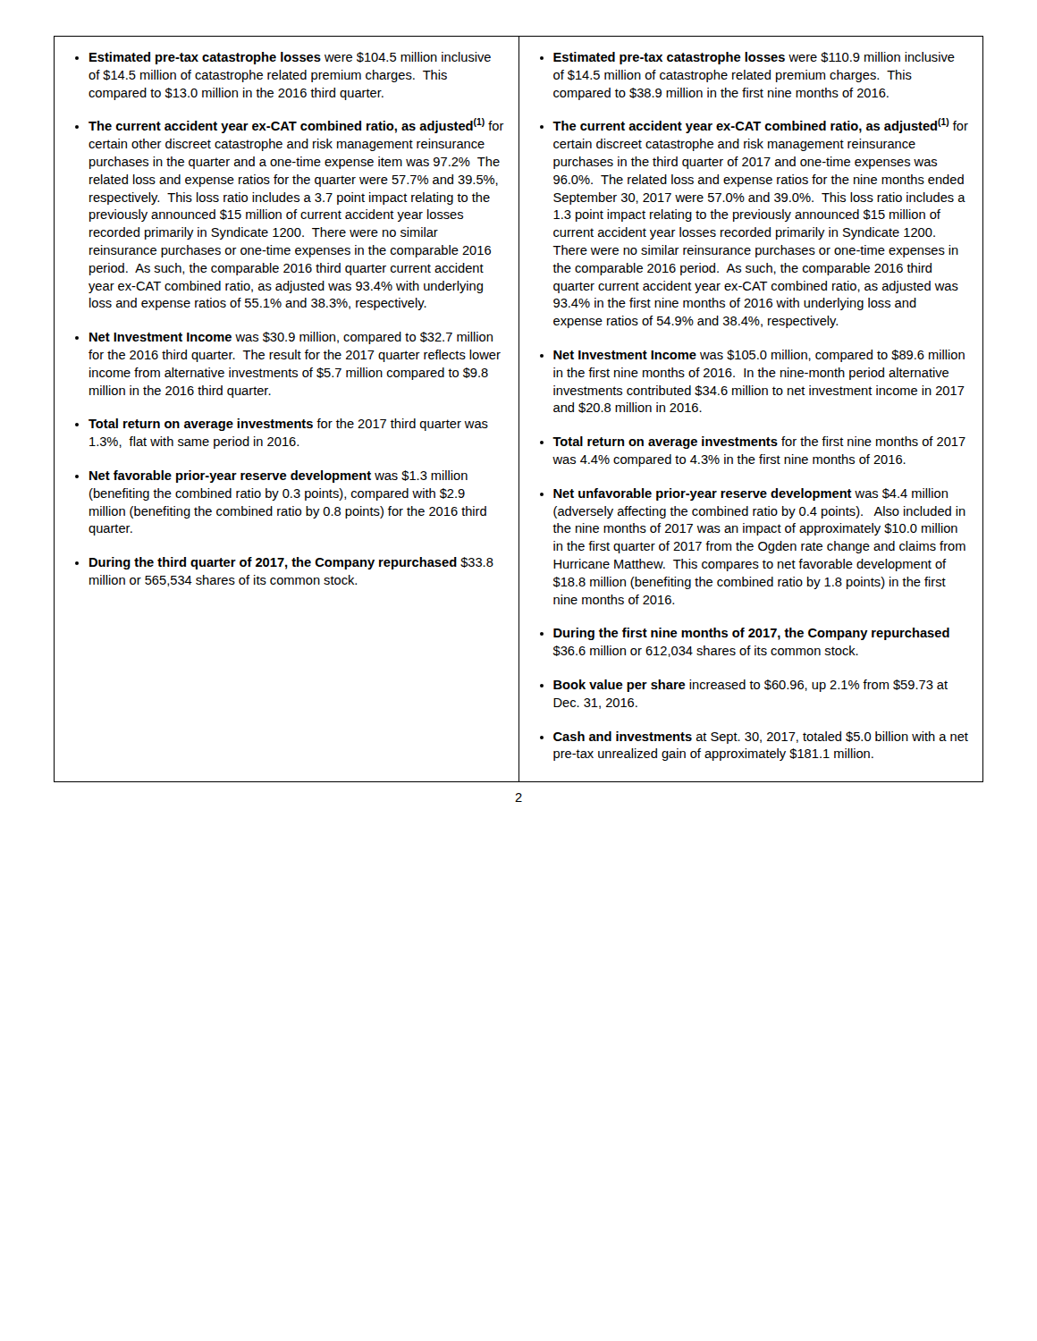| Estimated pre-tax catastrophe losses were $104.5 million inclusive of $14.5 million of catastrophe related premium charges. This compared to $13.0 million in the 2016 third quarter. The current accident year ex-CAT combined ratio, as adjusted (1) for certain other discreet catastrophe and risk management reinsurance purchases in the quarter and a one-time expense item was 97.2% The related loss and expense ratios for the quarter were 57.7% and 39.5%, respectively. This loss ratio includes a 3.7 point impact relating to the previously announced $15 million of current accident year losses recorded primarily in Syndicate 1200. There were no similar reinsurance purchases or one-time expenses in the comparable 2016 period. As such, the comparable 2016 third quarter current accident year ex-CAT combined ratio, as adjusted was 93.4% with underlying loss and expense ratios of 55.1% and 38.3%, respectively. Net Investment Income was $30.9 million, compared to $32.7 million for the 2016 third quarter. The result for the 2017 quarter reflects lower income from alternative investments of $5.7 million compared to $9.8 million in the 2016 third quarter. Total return on average investments for the 2017 third quarter was 1.3%, flat with same period in 2016. Net favorable prior-year reserve development was $1.3 million (benefiting the combined ratio by 0.3 points), compared with $2.9 million (benefiting the combined ratio by 0.8 points) for the 2016 third quarter. During the third quarter of 2017, the Company repurchased $33.8 million or 565,534 shares of its common stock. | Estimated pre-tax catastrophe losses were $110.9 million inclusive of $14.5 million of catastrophe related premium charges. This compared to $38.9 million in the first nine months of 2016. The current accident year ex-CAT combined ratio, as adjusted (1) for certain discreet catastrophe and risk management reinsurance purchases in the third quarter of 2017 and one-time expenses was 96.0%. The related loss and expense ratios for the nine months ended September 30, 2017 were 57.0% and 39.0%. This loss ratio includes a 1.3 point impact relating to the previously announced $15 million of current accident year losses recorded primarily in Syndicate 1200. There were no similar reinsurance purchases or one-time expenses in the comparable 2016 period. As such, the comparable 2016 third quarter current accident year ex-CAT combined ratio, as adjusted was 93.4% in the first nine months of 2016 with underlying loss and expense ratios of 54.9% and 38.4%, respectively. Net Investment Income was $105.0 million, compared to $89.6 million in the first nine months of 2016. In the nine-month period alternative investments contributed $34.6 million to net investment income in 2017 and $20.8 million in 2016. Total return on average investments for the first nine months of 2017 was 4.4% compared to 4.3% in the first nine months of 2016. Net unfavorable prior-year reserve development was $4.4 million (adversely affecting the combined ratio by 0.4 points). Also included in the nine months of 2017 was an impact of approximately $10.0 million in the first quarter of 2017 from the Ogden rate change and claims from Hurricane Matthew. This compares to net favorable development of $18.8 million (benefiting the combined ratio by 1.8 points) in the first nine months of 2016. During the first nine months of 2017, the Company repurchased $36.6 million or 612,034 shares of its common stock. Book value per share increased to $60.96, up 2.1% from $59.73 at Dec. 31, 2016. Cash and investments at Sept. 30, 2017, totaled $5.0 billion with a net pre-tax unrealized gain of approximately $181.1 million. |
2